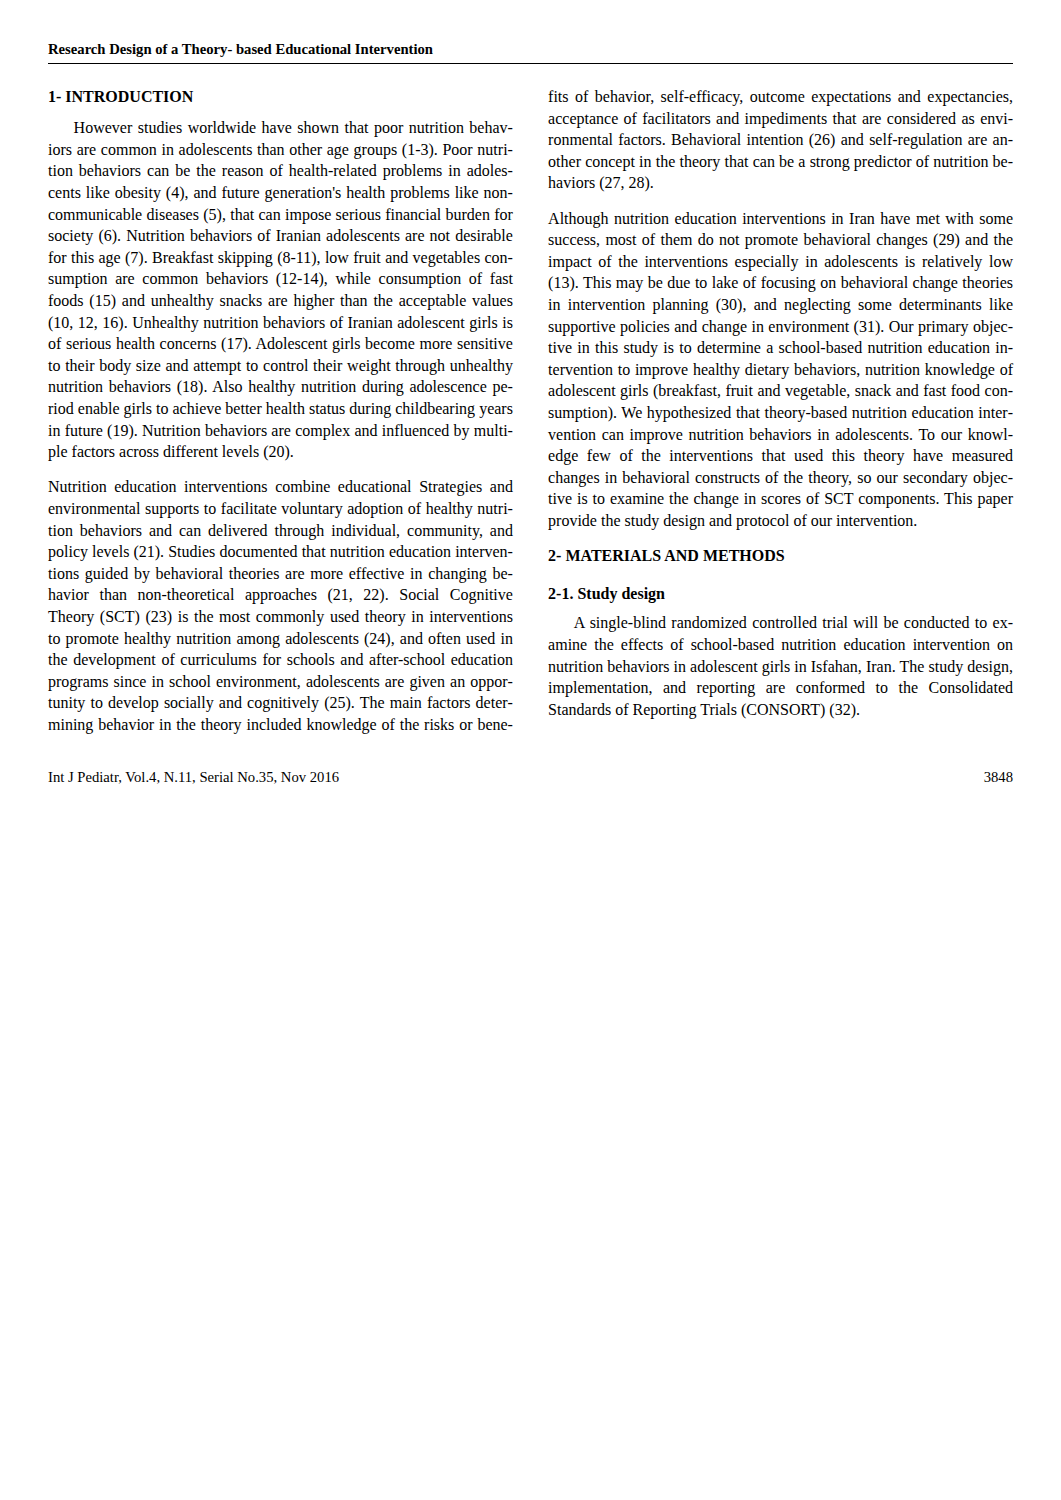Research Design of a Theory- based Educational Intervention
1- INTRODUCTION
However studies worldwide have shown that poor nutrition behaviors are common in adolescents than other age groups (1-3). Poor nutrition behaviors can be the reason of health-related problems in adolescents like obesity (4), and future generation's health problems like non-communicable diseases (5), that can impose serious financial burden for society (6). Nutrition behaviors of Iranian adolescents are not desirable for this age (7). Breakfast skipping (8-11), low fruit and vegetables consumption are common behaviors (12-14), while consumption of fast foods (15) and unhealthy snacks are higher than the acceptable values (10, 12, 16). Unhealthy nutrition behaviors of Iranian adolescent girls is of serious health concerns (17). Adolescent girls become more sensitive to their body size and attempt to control their weight through unhealthy nutrition behaviors (18). Also healthy nutrition during adolescence period enable girls to achieve better health status during childbearing years in future (19). Nutrition behaviors are complex and influenced by multiple factors across different levels (20).
Nutrition education interventions combine educational Strategies and environmental supports to facilitate voluntary adoption of healthy nutrition behaviors and can delivered through individual, community, and policy levels (21). Studies documented that nutrition education interventions guided by behavioral theories are more effective in changing behavior than non-theoretical approaches (21, 22). Social Cognitive Theory (SCT) (23) is the most commonly used theory in interventions to promote healthy nutrition among adolescents (24), and often used in the development of curriculums for schools and after-school education programs since in school environment, adolescents are given an opportunity to develop socially and cognitively (25). The main factors determining behavior in the theory included knowledge of the risks or benefits of behavior, self-efficacy, outcome expectations and expectancies, acceptance of facilitators and impediments that are considered as environmental factors. Behavioral intention (26) and self-regulation are another concept in the theory that can be a strong predictor of nutrition behaviors (27, 28).
Although nutrition education interventions in Iran have met with some success, most of them do not promote behavioral changes (29) and the impact of the interventions especially in adolescents is relatively low (13). This may be due to lake of focusing on behavioral change theories in intervention planning (30), and neglecting some determinants like supportive policies and change in environment (31). Our primary objective in this study is to determine a school-based nutrition education intervention to improve healthy dietary behaviors, nutrition knowledge of adolescent girls (breakfast, fruit and vegetable, snack and fast food consumption). We hypothesized that theory-based nutrition education intervention can improve nutrition behaviors in adolescents. To our knowledge few of the interventions that used this theory have measured changes in behavioral constructs of the theory, so our secondary objective is to examine the change in scores of SCT components. This paper provide the study design and protocol of our intervention.
2- MATERIALS AND METHODS
2-1. Study design
A single-blind randomized controlled trial will be conducted to examine the effects of school-based nutrition education intervention on nutrition behaviors in adolescent girls in Isfahan, Iran. The study design, implementation, and reporting are conformed to the Consolidated Standards of Reporting Trials (CONSORT) (32).
Int J Pediatr, Vol.4, N.11, Serial No.35, Nov 2016 3848